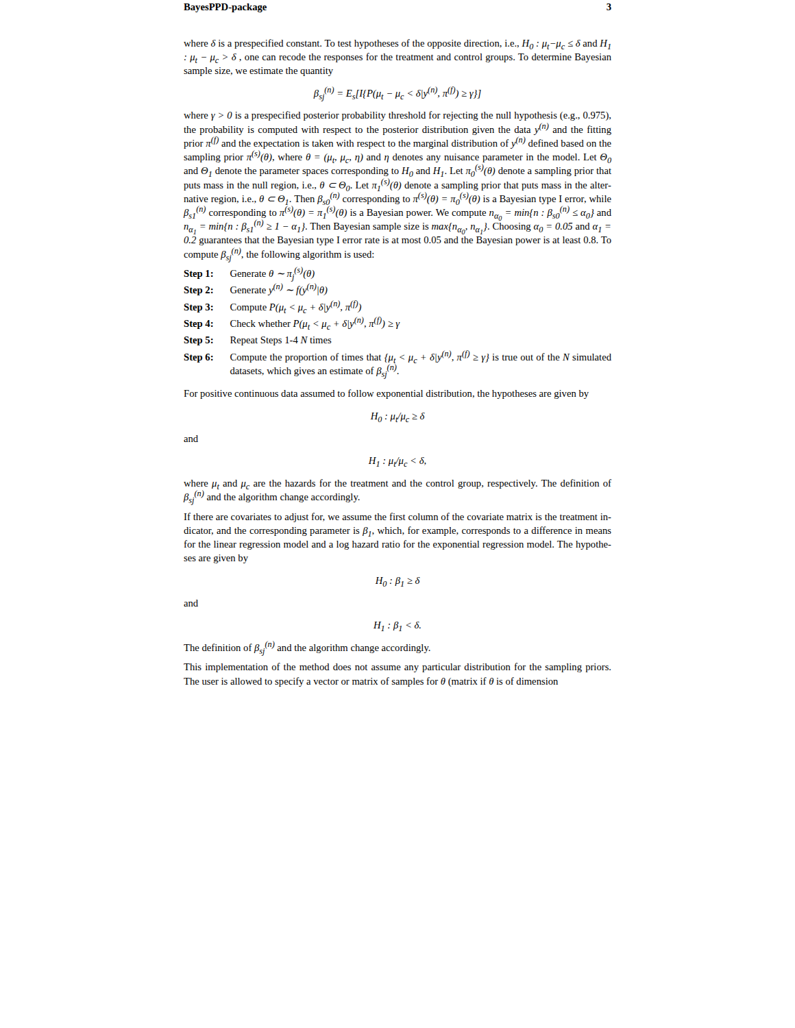BayesPPD-package 3
where δ is a prespecified constant. To test hypotheses of the opposite direction, i.e., H0 : μt−μc ≤ δ and H1 : μt − μc > δ , one can recode the responses for the treatment and control groups. To determine Bayesian sample size, we estimate the quantity
βsj(n) = Es[I{P(μt − μc < δ|y(n), π(f)) ≥ γ}]
where γ > 0 is a prespecified posterior probability threshold for rejecting the null hypothesis (e.g., 0.975), the probability is computed with respect to the posterior distribution given the data y(n) and the fitting prior π(f) and the expectation is taken with respect to the marginal distribution of y(n) defined based on the sampling prior π(s)(θ), where θ = (μt, μc, η) and η denotes any nuisance parameter in the model. Let Θ0 and Θ1 denote the parameter spaces corresponding to H0 and H1. Let π0(s)(θ) denote a sampling prior that puts mass in the null region, i.e., θ ⊂ Θ0. Let π1(s)(θ) denote a sampling prior that puts mass in the alternative region, i.e., θ ⊂ Θ1. Then βs0(n) corresponding to π(s)(θ) = π0(s)(θ) is a Bayesian type I error, while βs1(n) corresponding to π(s)(θ) = π1(s)(θ) is a Bayesian power. We compute nα0 = min{n : βs0(n) ≤ α0} and nα1 = min{n : βs1(n) ≥ 1 − α1}. Then Bayesian sample size is max{nα0, nα1}. Choosing α0 = 0.05 and α1 = 0.2 guarantees that the Bayesian type I error rate is at most 0.05 and the Bayesian power is at least 0.8. To compute βsj(n), the following algorithm is used:
Step 1: Generate θ ∼ πj(s)(θ)
Step 2: Generate y(n) ∼ f(y(n)|θ)
Step 3: Compute P(μt < μc + δ|y(n), π(f))
Step 4: Check whether P(μt < μc + δ|y(n), π(f)) ≥ γ
Step 5: Repeat Steps 1-4 N times
Step 6: Compute the proportion of times that {μt < μc + δ|y(n), π(f) ≥ γ} is true out of the N simulated datasets, which gives an estimate of βsj(n).
For positive continuous data assumed to follow exponential distribution, the hypotheses are given by
H0 : μt/μc ≥ δ
and
H1 : μt/μc < δ,
where μt and μc are the hazards for the treatment and the control group, respectively. The definition of βsj(n) and the algorithm change accordingly.
If there are covariates to adjust for, we assume the first column of the covariate matrix is the treatment indicator, and the corresponding parameter is β1, which, for example, corresponds to a difference in means for the linear regression model and a log hazard ratio for the exponential regression model. The hypotheses are given by
H0 : β1 ≥ δ
and
H1 : β1 < δ.
The definition of βsj(n) and the algorithm change accordingly.
This implementation of the method does not assume any particular distribution for the sampling priors. The user is allowed to specify a vector or matrix of samples for θ (matrix if θ is of dimension